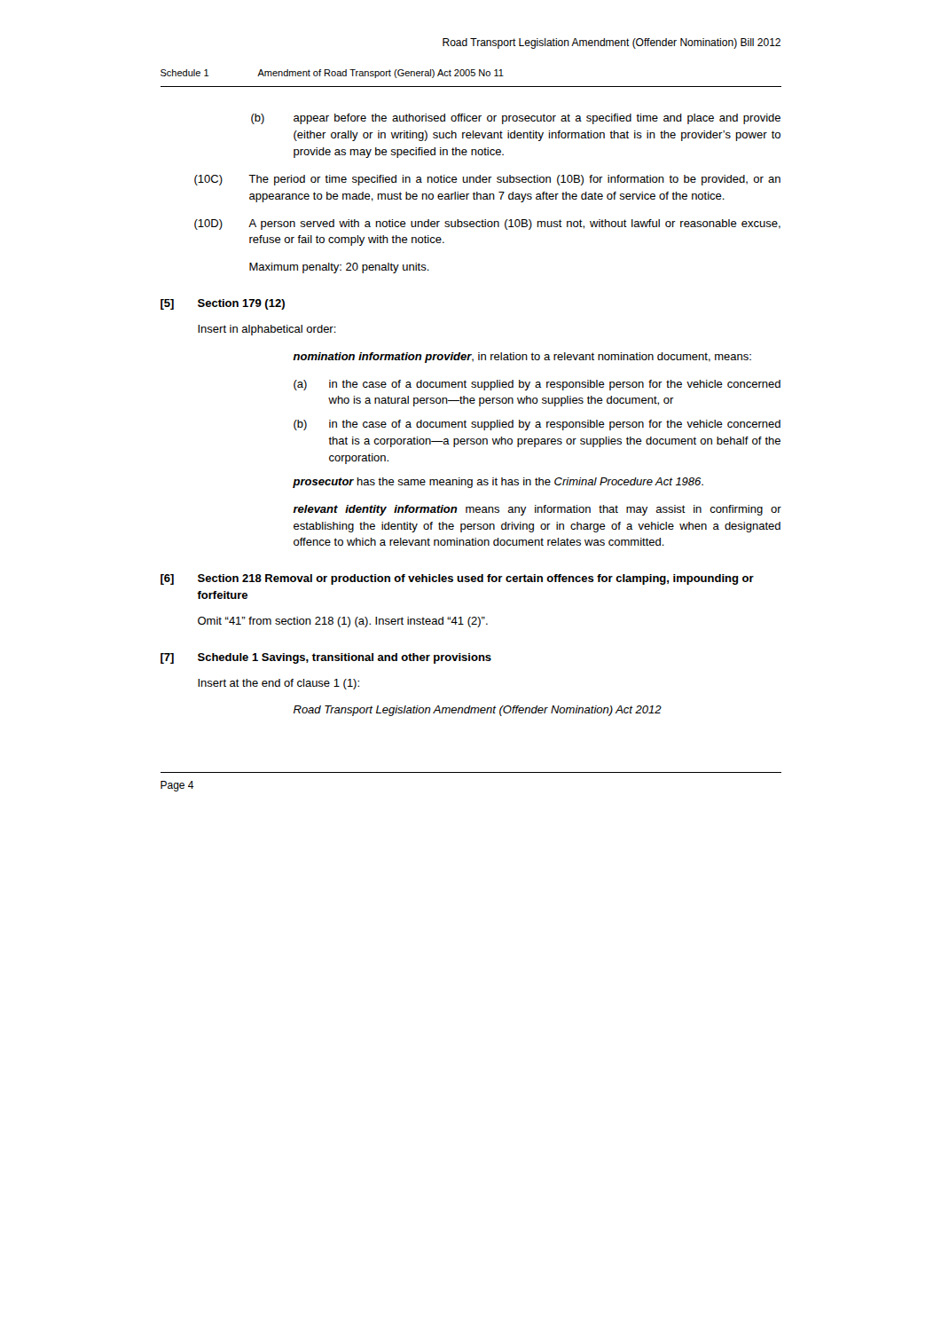Road Transport Legislation Amendment (Offender Nomination) Bill 2012
Schedule 1 Amendment of Road Transport (General) Act 2005 No 11
(b) appear before the authorised officer or prosecutor at a specified time and place and provide (either orally or in writing) such relevant identity information that is in the provider’s power to provide as may be specified in the notice.
(10C) The period or time specified in a notice under subsection (10B) for information to be provided, or an appearance to be made, must be no earlier than 7 days after the date of service of the notice.
(10D) A person served with a notice under subsection (10B) must not, without lawful or reasonable excuse, refuse or fail to comply with the notice.
Maximum penalty: 20 penalty units.
[5] Section 179 (12)
Insert in alphabetical order:
nomination information provider, in relation to a relevant nomination document, means:
(a) in the case of a document supplied by a responsible person for the vehicle concerned who is a natural person—the person who supplies the document, or
(b) in the case of a document supplied by a responsible person for the vehicle concerned that is a corporation—a person who prepares or supplies the document on behalf of the corporation.
prosecutor has the same meaning as it has in the Criminal Procedure Act 1986.
relevant identity information means any information that may assist in confirming or establishing the identity of the person driving or in charge of a vehicle when a designated offence to which a relevant nomination document relates was committed.
[6] Section 218 Removal or production of vehicles used for certain offences for clamping, impounding or forfeiture
Omit “41” from section 218 (1) (a). Insert instead “41 (2)”.
[7] Schedule 1 Savings, transitional and other provisions
Insert at the end of clause 1 (1):
Road Transport Legislation Amendment (Offender Nomination) Act 2012
Page 4